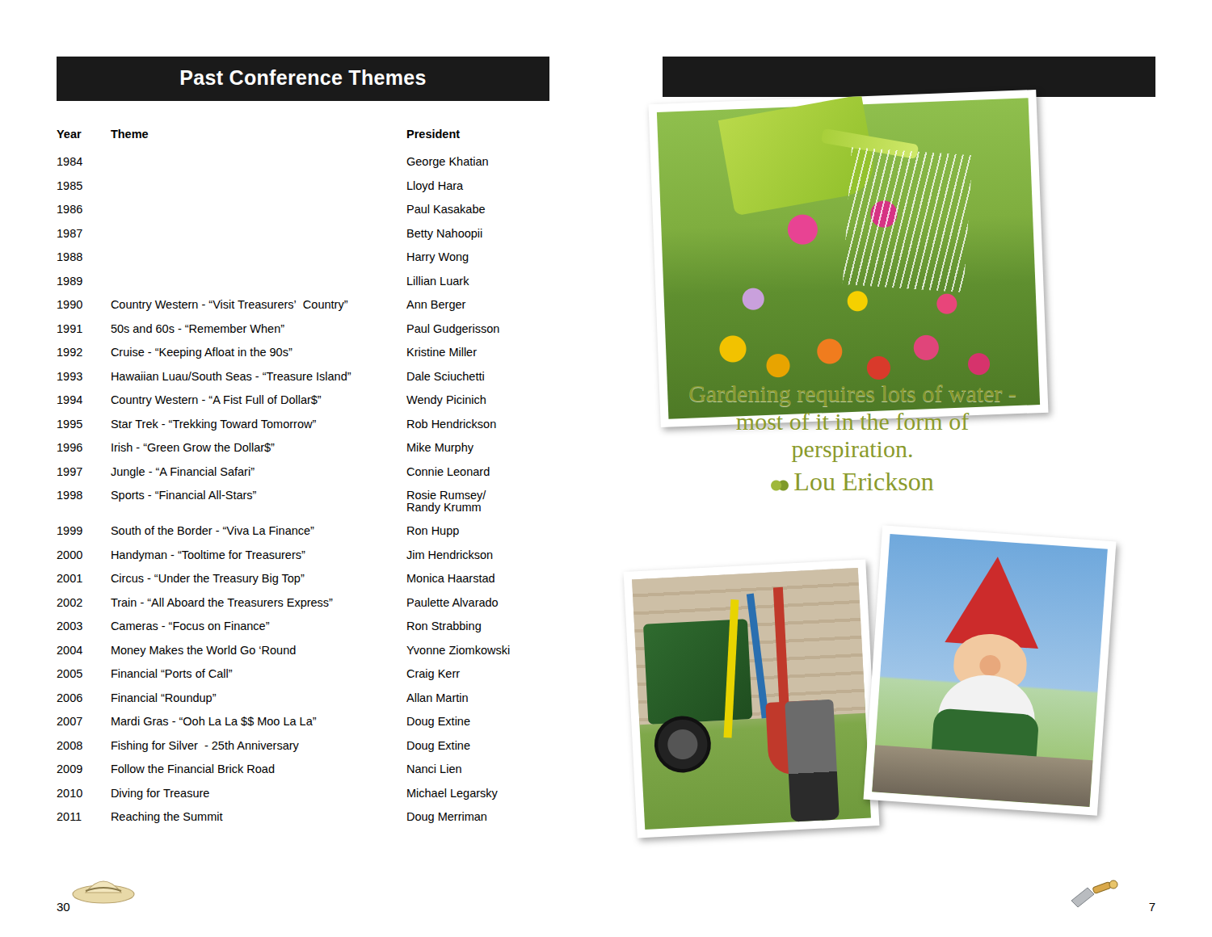Past Conference Themes
| Year | Theme | President |
| --- | --- | --- |
| 1984 | | George Khatian |
| 1985 | | Lloyd Hara |
| 1986 | | Paul Kasakabe |
| 1987 | | Betty Nahoopii |
| 1988 | | Harry Wong |
| 1989 | | Lillian Luark |
| 1990 | Country Western - “Visit Treasurers’ Country” | Ann Berger |
| 1991 | 50s and 60s - “Remember When” | Paul Gudgerisson |
| 1992 | Cruise - “Keeping Afloat in the 90s” | Kristine Miller |
| 1993 | Hawaiian Luau/South Seas - “Treasure Island” | Dale Sciuchetti |
| 1994 | Country Western - “A Fist Full of Dollar$” | Wendy Picinich |
| 1995 | Star Trek - “Trekking Toward Tomorrow” | Rob Hendrickson |
| 1996 | Irish - “Green Grow the Dollar$” | Mike Murphy |
| 1997 | Jungle - “A Financial Safari” | Connie Leonard |
| 1998 | Sports - “Financial All-Stars” | Rosie Rumsey/ Randy Krumm |
| 1999 | South of the Border - “Viva La Finance” | Ron Hupp |
| 2000 | Handyman - “Tooltime for Treasurers” | Jim Hendrickson |
| 2001 | Circus - “Under the Treasury Big Top” | Monica Haarstad |
| 2002 | Train - “All Aboard the Treasurers Express” | Paulette Alvarado |
| 2003 | Cameras - “Focus on Finance” | Ron Strabbing |
| 2004 | Money Makes the World Go ‘Round | Yvonne Ziomkowski |
| 2005 | Financial “Ports of Call” | Craig Kerr |
| 2006 | Financial “Roundup” | Allan Martin |
| 2007 | Mardi Gras - “Ooh La La $$ Moo La La” | Doug Extine |
| 2008 | Fishing for Silver - 25th Anniversary | Doug Extine |
| 2009 | Follow the Financial Brick Road | Nanci Lien |
| 2010 | Diving for Treasure | Michael Legarsky |
| 2011 | Reaching the Summit | Doug Merriman |
30
Gardening requires lots of water - most of it in the form of perspiration. Lou Erickson
7